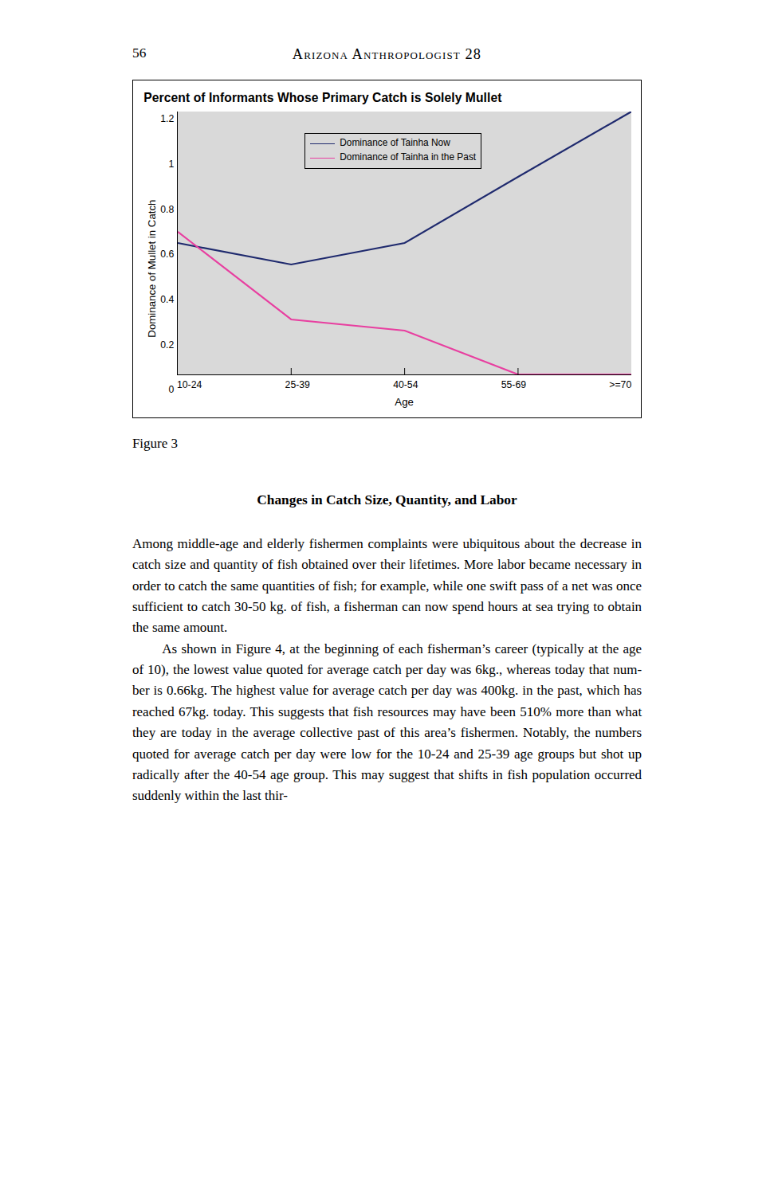56
Arizona Anthropologist 28
Percent of Informants Whose Primary Catch is Solely Mullet
Dominance of Mullet in Catch
1.2 1 0.8 0.6 0.4 0.2 0
Dominance of Tainha Now
Dominance of Tainha in the Past
10-24 25-39 40-54 55-69 >=70
Age
Figure 3
Changes in Catch Size, Quantity, and Labor
Among middle-age and elderly fishermen complaints were ubiquitous about the decrease in catch size and quantity of fish obtained over their lifetimes. More labor became necessary in order to catch the same quantities of fish; for example, while one swift pass of a net was once sufficient to catch 30-50 kg. of fish, a fisherman can now spend hours at sea trying to obtain the same amount.
As shown in Figure 4, at the beginning of each fisherman’s career (typically at the age of 10), the lowest value quoted for average catch per day was 6kg., whereas today that number is 0.66kg. The highest value for average catch per day was 400kg. in the past, which has reached 67kg. today. This suggests that fish resources may have been 510% more than what they are today in the average collective past of this area’s fishermen. Notably, the numbers quoted for average catch per day were low for the 10-24 and 25-39 age groups but shot up radically after the 40-54 age group. This may suggest that shifts in fish population occurred suddenly within the last thir-